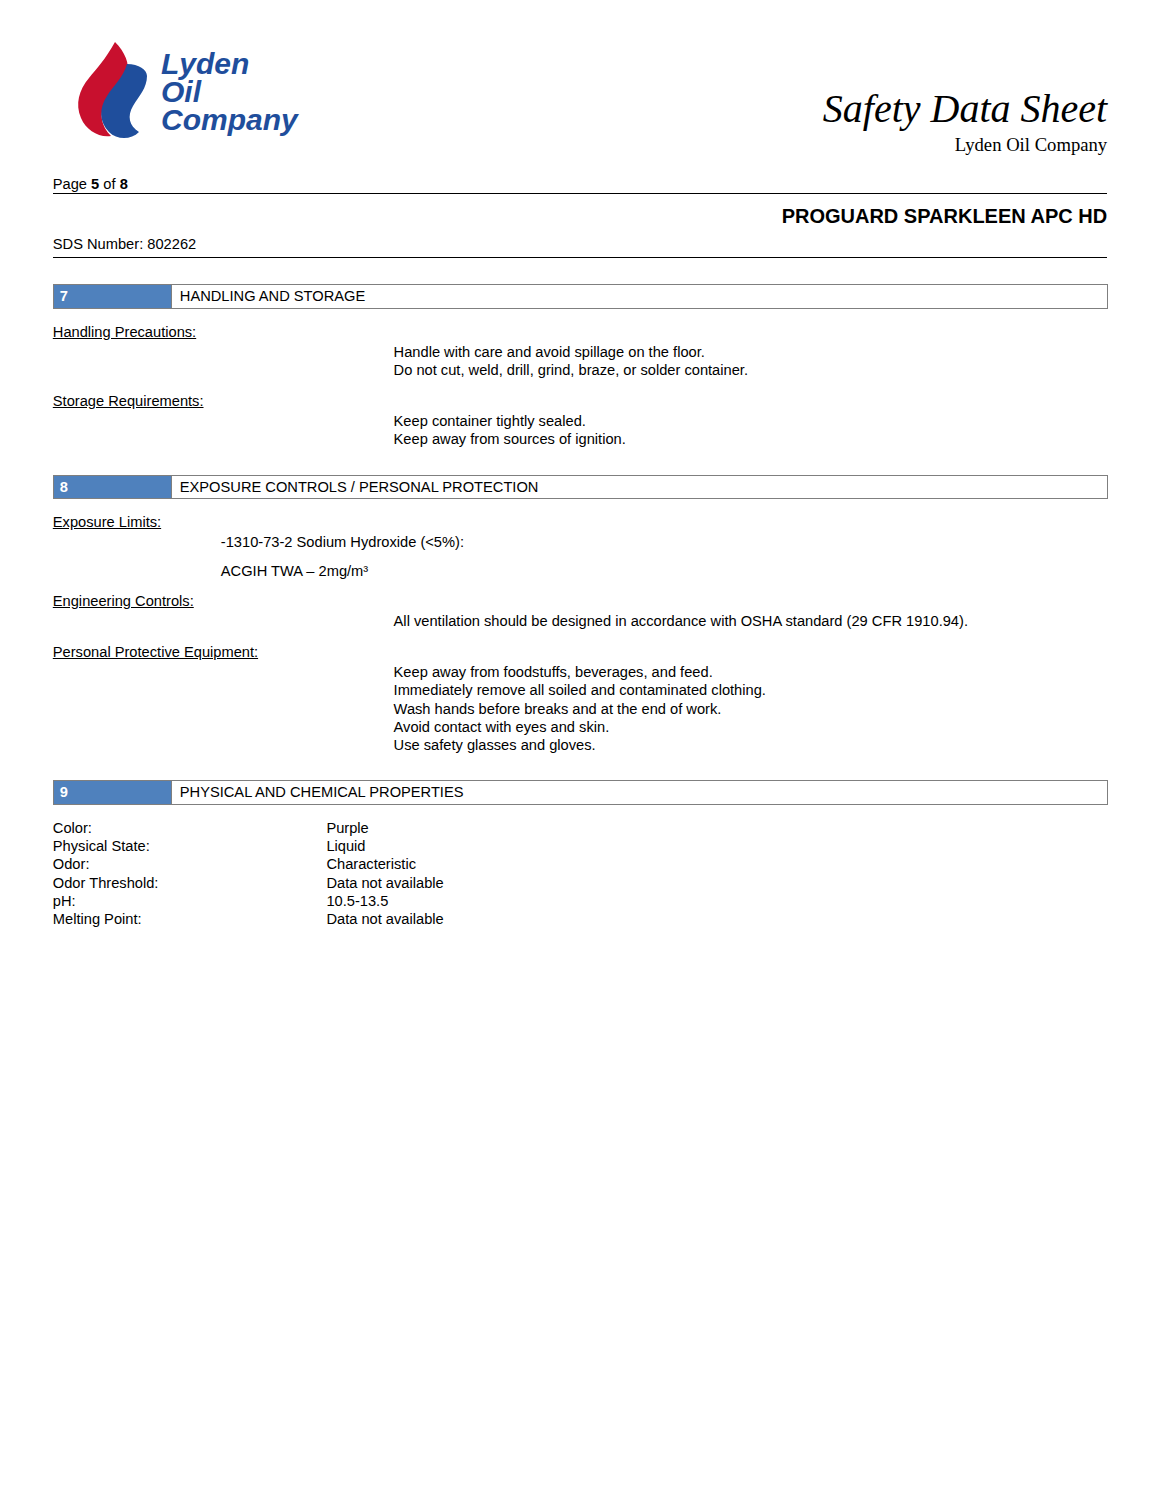Lyden Oil Company
Safety Data Sheet
Lyden Oil Company
Page 5 of 8
PROGUARD SPARKLEEN APC HD
SDS Number: 802262
7
HANDLING AND STORAGE
Handling Precautions:
Handle with care and avoid spillage on the floor.
Do not cut, weld, drill, grind, braze, or solder container.
Storage Requirements:
Keep container tightly sealed.
Keep away from sources of ignition.
8
EXPOSURE CONTROLS / PERSONAL PROTECTION
Exposure Limits:
-1310-73-2 Sodium Hydroxide (<5%):
ACGIH TWA – 2mg/m³
Engineering Controls:
All ventilation should be designed in accordance with OSHA standard (29 CFR 1910.94).
Personal Protective Equipment:
Keep away from foodstuffs, beverages, and feed.
Immediately remove all soiled and contaminated clothing.
Wash hands before breaks and at the end of work.
Avoid contact with eyes and skin.
Use safety glasses and gloves.
9
PHYSICAL AND CHEMICAL PROPERTIES
| Color: | Purple |
| Physical State: | Liquid |
| Odor: | Characteristic |
| Odor Threshold: | Data not available |
| pH: | 10.5-13.5 |
| Melting Point: | Data not available |